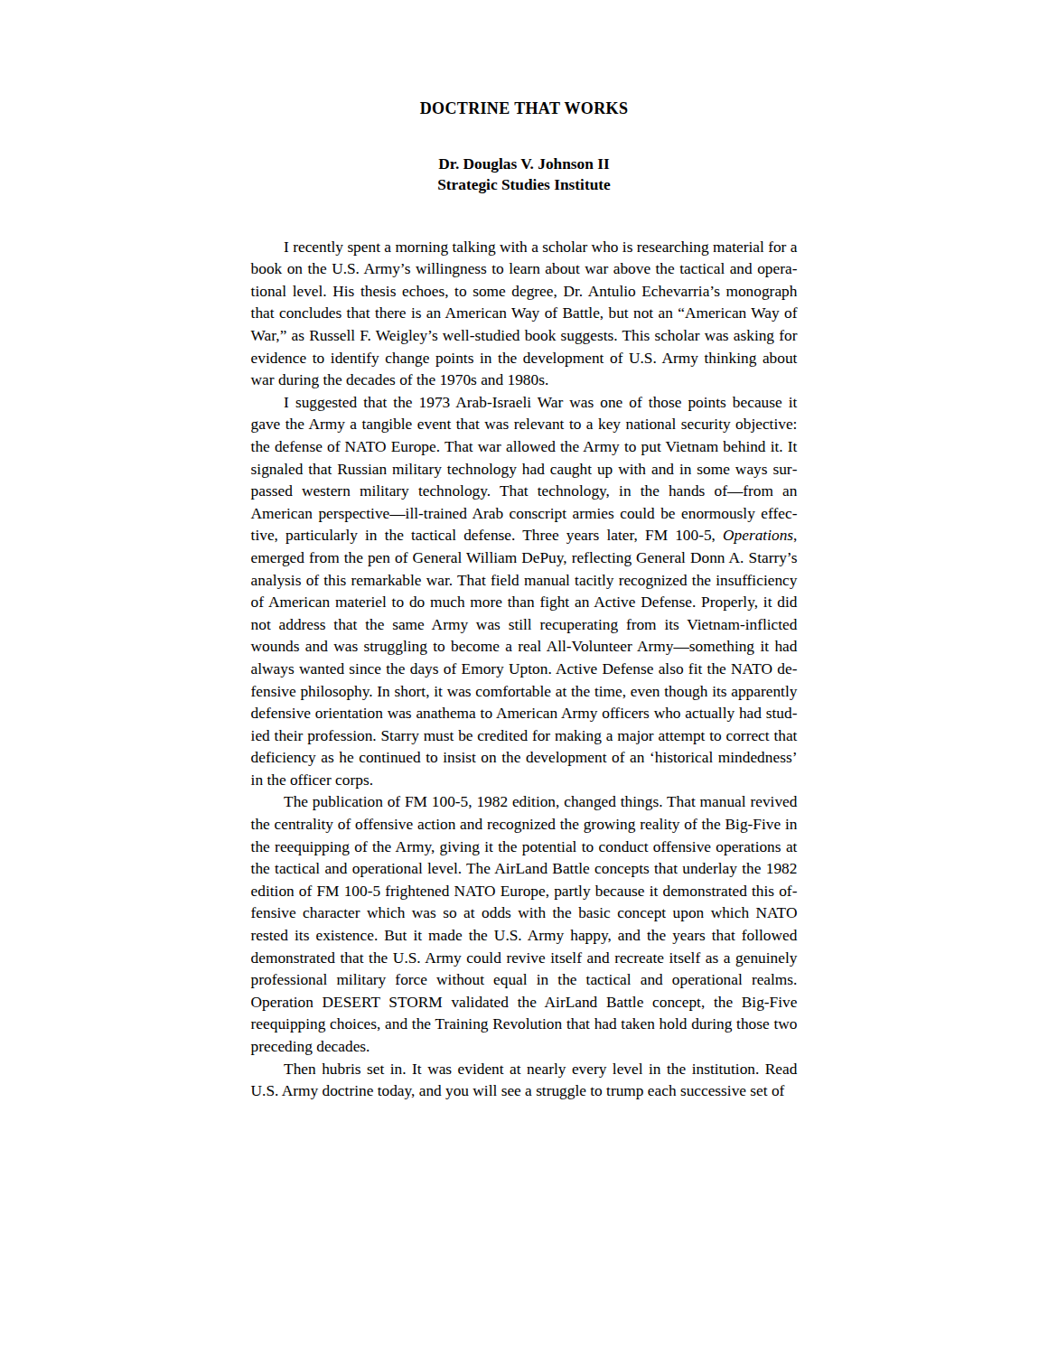DOCTRINE THAT WORKS
Dr. Douglas V. Johnson II
Strategic Studies Institute
I recently spent a morning talking with a scholar who is researching material for a book on the U.S. Army’s willingness to learn about war above the tactical and operational level. His thesis echoes, to some degree, Dr. Antulio Echevarria’s monograph that concludes that there is an American Way of Battle, but not an “American Way of War,” as Russell F. Weigley’s well-studied book suggests. This scholar was asking for evidence to identify change points in the development of U.S. Army thinking about war during the decades of the 1970s and 1980s.
I suggested that the 1973 Arab-Israeli War was one of those points because it gave the Army a tangible event that was relevant to a key national security objective: the defense of NATO Europe. That war allowed the Army to put Vietnam behind it. It signaled that Russian military technology had caught up with and in some ways surpassed western military technology. That technology, in the hands of—from an American perspective—ill-trained Arab conscript armies could be enormously effective, particularly in the tactical defense. Three years later, FM 100-5, Operations, emerged from the pen of General William DePuy, reflecting General Donn A. Starry’s analysis of this remarkable war. That field manual tacitly recognized the insufficiency of American materiel to do much more than fight an Active Defense. Properly, it did not address that the same Army was still recuperating from its Vietnam-inflicted wounds and was struggling to become a real All-Volunteer Army—something it had always wanted since the days of Emory Upton. Active Defense also fit the NATO defensive philosophy. In short, it was comfortable at the time, even though its apparently defensive orientation was anathema to American Army officers who actually had studied their profession. Starry must be credited for making a major attempt to correct that deficiency as he continued to insist on the development of an ‘historical mindedness’ in the officer corps.
The publication of FM 100-5, 1982 edition, changed things. That manual revived the centrality of offensive action and recognized the growing reality of the Big-Five in the reequipping of the Army, giving it the potential to conduct offensive operations at the tactical and operational level. The AirLand Battle concepts that underlay the 1982 edition of FM 100-5 frightened NATO Europe, partly because it demonstrated this offensive character which was so at odds with the basic concept upon which NATO rested its existence. But it made the U.S. Army happy, and the years that followed demonstrated that the U.S. Army could revive itself and recreate itself as a genuinely professional military force without equal in the tactical and operational realms. Operation DESERT STORM validated the AirLand Battle concept, the Big-Five reequipping choices, and the Training Revolution that had taken hold during those two preceding decades.
Then hubris set in. It was evident at nearly every level in the institution. Read U.S. Army doctrine today, and you will see a struggle to trump each successive set of